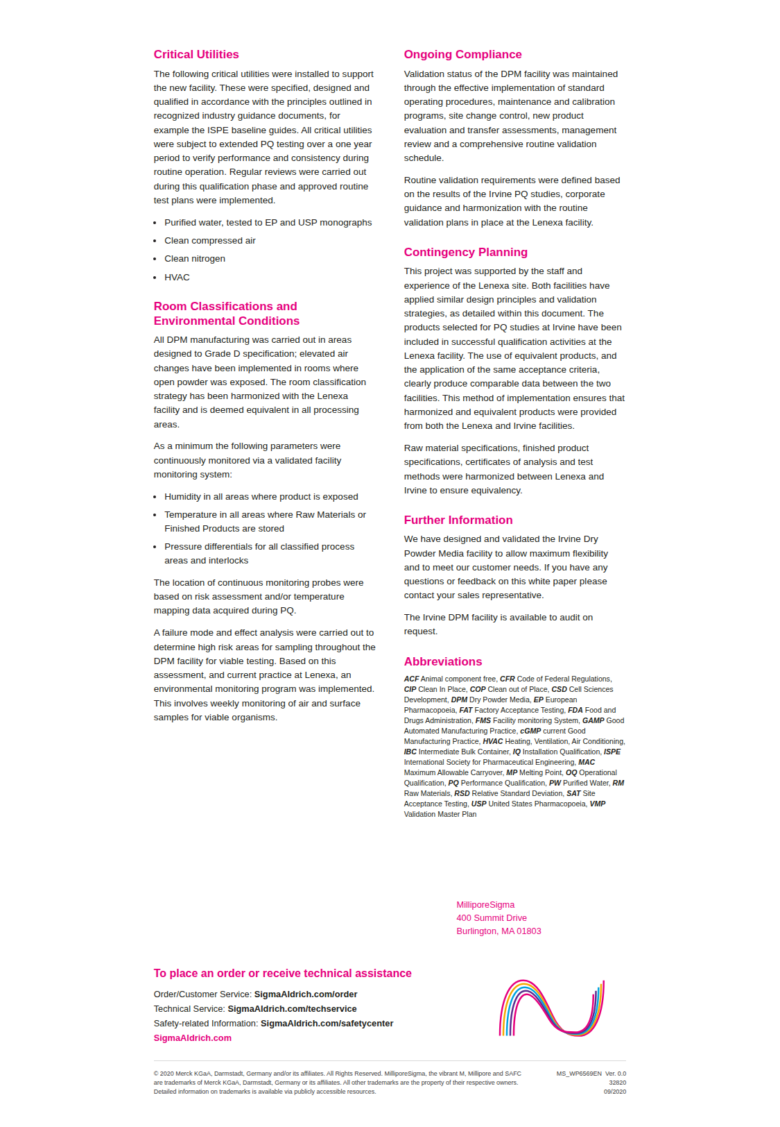Critical Utilities
The following critical utilities were installed to support the new facility. These were specified, designed and qualified in accordance with the principles outlined in recognized industry guidance documents, for example the ISPE baseline guides. All critical utilities were subject to extended PQ testing over a one year period to verify performance and consistency during routine operation. Regular reviews were carried out during this qualification phase and approved routine test plans were implemented.
Purified water, tested to EP and USP monographs
Clean compressed air
Clean nitrogen
HVAC
Room Classifications and Environmental Conditions
All DPM manufacturing was carried out in areas designed to Grade D specification; elevated air changes have been implemented in rooms where open powder was exposed. The room classification strategy has been harmonized with the Lenexa facility and is deemed equivalent in all processing areas.
As a minimum the following parameters were continuously monitored via a validated facility monitoring system:
Humidity in all areas where product is exposed
Temperature in all areas where Raw Materials or Finished Products are stored
Pressure differentials for all classified process areas and interlocks
The location of continuous monitoring probes were based on risk assessment and/or temperature mapping data acquired during PQ.
A failure mode and effect analysis were carried out to determine high risk areas for sampling throughout the DPM facility for viable testing. Based on this assessment, and current practice at Lenexa, an environmental monitoring program was implemented. This involves weekly monitoring of air and surface samples for viable organisms.
Ongoing Compliance
Validation status of the DPM facility was maintained through the effective implementation of standard operating procedures, maintenance and calibration programs, site change control, new product evaluation and transfer assessments, management review and a comprehensive routine validation schedule.
Routine validation requirements were defined based on the results of the Irvine PQ studies, corporate guidance and harmonization with the routine validation plans in place at the Lenexa facility.
Contingency Planning
This project was supported by the staff and experience of the Lenexa site. Both facilities have applied similar design principles and validation strategies, as detailed within this document. The products selected for PQ studies at Irvine have been included in successful qualification activities at the Lenexa facility. The use of equivalent products, and the application of the same acceptance criteria, clearly produce comparable data between the two facilities. This method of implementation ensures that harmonized and equivalent products were provided from both the Lenexa and Irvine facilities.
Raw material specifications, finished product specifications, certificates of analysis and test methods were harmonized between Lenexa and Irvine to ensure equivalency.
Further Information
We have designed and validated the Irvine Dry Powder Media facility to allow maximum flexibility and to meet our customer needs. If you have any questions or feedback on this white paper please contact your sales representative.
The Irvine DPM facility is available to audit on request.
Abbreviations
ACF Animal component free, CFR Code of Federal Regulations, CIP Clean In Place, COP Clean out of Place, CSD Cell Sciences Development, DPM Dry Powder Media, EP European Pharmacopoeia, FAT Factory Acceptance Testing, FDA Food and Drugs Administration, FMS Facility monitoring System, GAMP Good Automated Manufacturing Practice, cGMP current Good Manufacturing Practice, HVAC Heating, Ventilation, Air Conditioning, IBC Intermediate Bulk Container, IQ Installation Qualification, ISPE International Society for Pharmaceutical Engineering, MAC Maximum Allowable Carryover, MP Melting Point, OQ Operational Qualification, PQ Performance Qualification, PW Purified Water, RM Raw Materials, RSD Relative Standard Deviation, SAT Site Acceptance Testing, USP United States Pharmacopoeia, VMP Validation Master Plan
MilliporeSigma
400 Summit Drive
Burlington, MA 01803
To place an order or receive technical assistance
Order/Customer Service: SigmaAldrich.com/order
Technical Service: SigmaAldrich.com/techservice
Safety-related Information: SigmaAldrich.com/safetycenter
SigmaAldrich.com
© 2020 Merck KGaA, Darmstadt, Germany and/or its affiliates. All Rights Reserved. MilliporeSigma, the vibrant M, Millipore and SAFC
are trademarks of Merck KGaA, Darmstadt, Germany or its affiliates. All other trademarks are the property of their respective owners.
Detailed information on trademarks is available via publicly accessible resources.
MS_WP6569EN Ver. 0.0
32820
09/2020